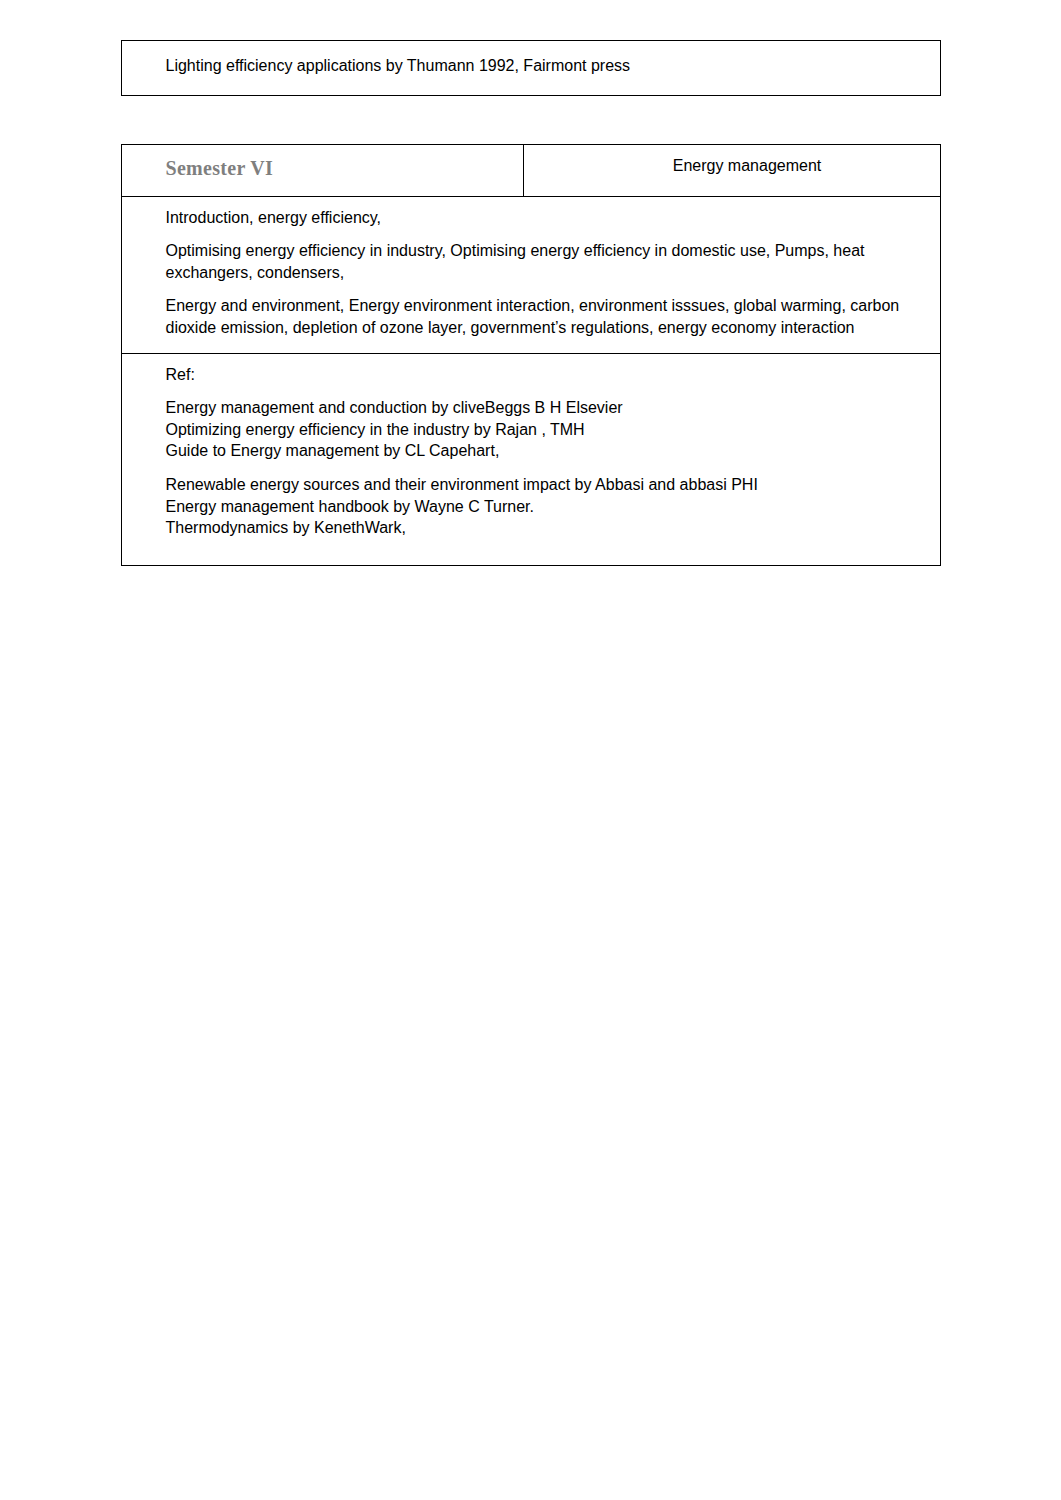Lighting efficiency applications by Thumann 1992, Fairmont press
| Semester VI | Energy management |
| Introduction, energy efficiency, Optimising energy efficiency in industry, Optimising energy efficiency in domestic use, Pumps, heat exchangers, condensers, Energy and environment, Energy environment interaction, environment isssues, global warming, carbon dioxide emission, depletion of ozone layer, government’s regulations, energy economy interaction |
| Ref: Energy management and conduction by cliveBeggs B H Elsevier Optimizing energy efficiency in the industry by Rajan , TMH Guide to Energy management by CL Capehart, Renewable energy sources and their environment impact by Abbasi and abbasi PHI Energy management handbook by Wayne C Turner. Thermodynamics by KenethWark, |